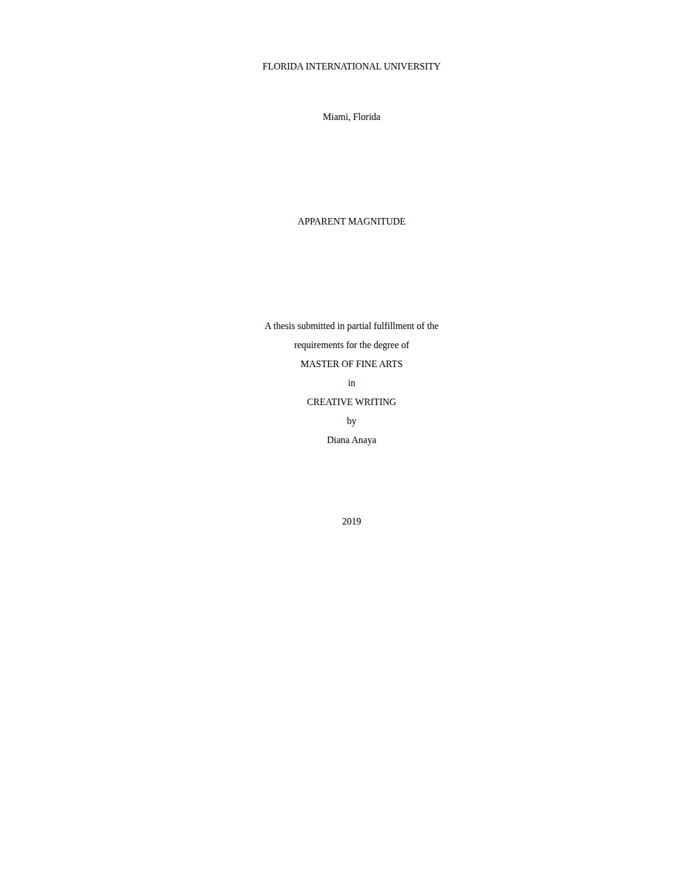FLORIDA INTERNATIONAL UNIVERSITY
Miami, Florida
APPARENT MAGNITUDE
A thesis submitted in partial fulfillment of the
requirements for the degree of
MASTER OF FINE ARTS
in
CREATIVE WRITING
by
Diana Anaya
2019